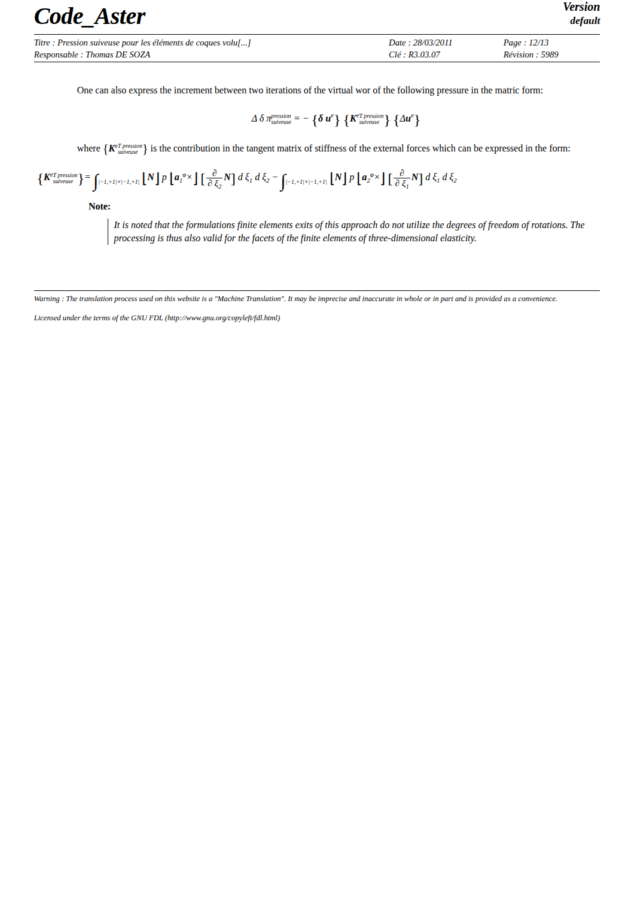Version
default
Code_Aster
| Titre : Pression suiveuse pour les éléments de coques volu[...] | Date : 28/03/2011 | Page : 12/13 |
| Responsable : Thomas DE SOZA | Clé : R3.03.07 | Révision : 5989 |
One can also express the increment between two iterations of the virtual wor of the following pressure in the matric form:
Δ δ π pression
suiveuse = − {δ ue} {KeT pression
suiveuse} {Δue}
where {KeT pression
suiveuse} is the contribution in the tangent matrix of stiffness of the external forces which can be expressed in the form:
{KeT pression
suiveuse}= ∫|−1,+1|×|−1,+1| ⌊N⌋ p ⌊a1φ×⌋ [∂∂ ξ2 N] d ξ1 d ξ2 − ∫|−1,+1|×|−1,+1| ⌊N⌋ p ⌊a2φ×⌋ [∂∂ ξ1 N] d ξ1 d ξ2
Note:
It is noted that the formulations finite elements exits of this approach do not utilize the degrees of freedom of rotations. The processing is thus also valid for the facets of the finite elements of three-dimensional elasticity.
Warning : The translation process used on this website is a "Machine Translation". It may be imprecise and inaccurate in whole or in part and is provided as a convenience.
Licensed under the terms of the GNU FDL (http://www.gnu.org/copyleft/fdl.html)